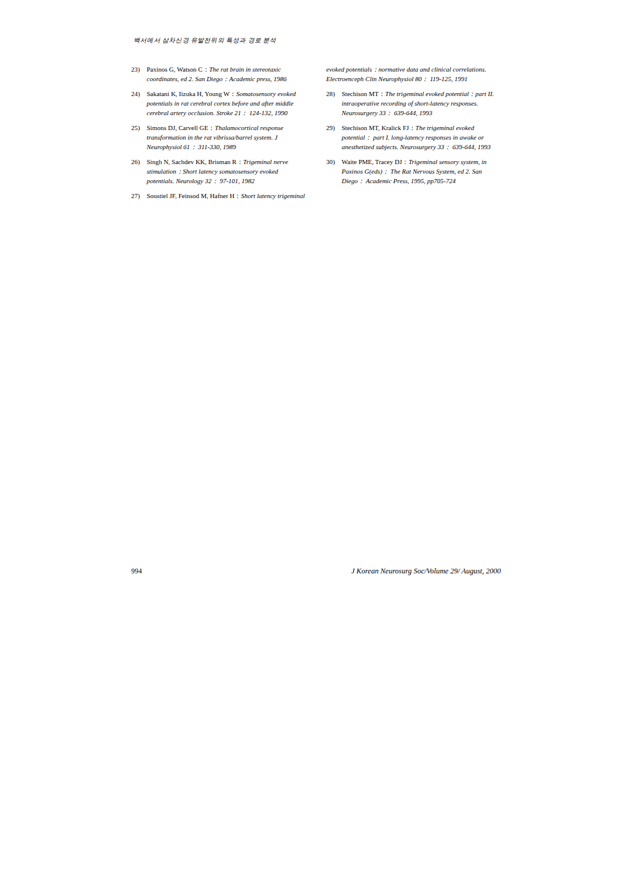백서에서 삼차신경 유발전위의 특성과 경로 분석
23) Paxinos G, Watson C：The rat brain in stereotaxic coordinates, ed 2. San Diego：Academic press, 1986
24) Sakatani K, Iizuka H, Young W：Somatosensory evoked potentials in rat cerebral cortex before and after middle cerebral artery occlusion. Stroke 21： 124-132, 1990
25) Simons DJ, Carvell GE：Thalamocortical response transformation in the rat vibrissa/barrel system. J Neurophysiol 61： 311-330, 1989
26) Singh N, Sachdev KK, Brisman R：Trigeminal nerve stimulation：Short latency somatosensory evoked potentials. Neurology 32： 97-101, 1982
27) Soustiel JF, Feinsod M, Hafner H：Short latency trigeminal
evoked potentials：normative data and clinical correlations. Electroenceph Clin Neurophysiol 80： 119-125, 1991
28) Stechison MT：The trigeminal evoked potential：part II. intraoperative recording of short-latency responses. Neurosurgery 33： 639-644, 1993
29) Stechison MT, Kralick FJ：The trigeminal evoked potential： part I. long-latency responses in awake or anesthetized subjects. Neurosurgery 33： 639-644, 1993
30) Waite PME, Tracey DJ：Trigeminal sensory system, in Paxinos G(eds)： The Rat Nervous System, ed 2. San Diego： Academic Press, 1995, pp705-724
994 J Korean Neurosurg Soc/Volume 29/ August, 2000